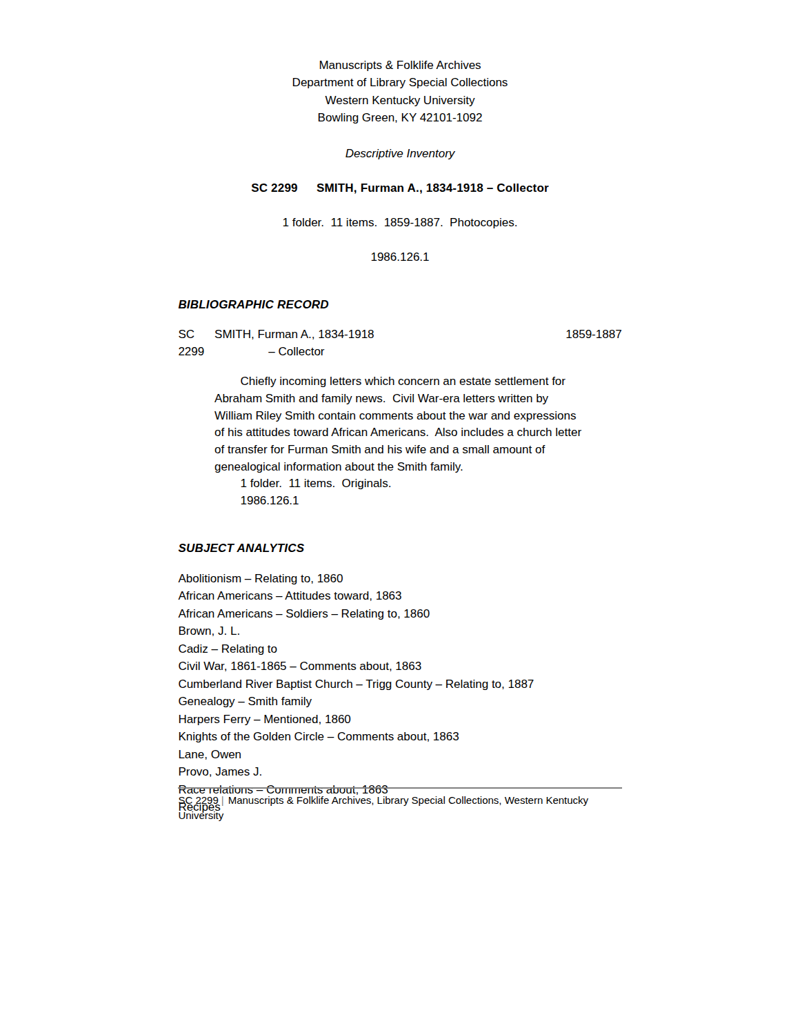Manuscripts & Folklife Archives
Department of Library Special Collections
Western Kentucky University
Bowling Green, KY 42101-1092
Descriptive Inventory
SC 2299 SMITH, Furman A., 1834-1918 – Collector
1 folder. 11 items. 1859-1887. Photocopies.
1986.126.1
BIBLIOGRAPHIC RECORD
SC
SMITH, Furman A., 1834-1918
1859-1887
2299
– Collector
Chiefly incoming letters which concern an estate settlement for Abraham Smith and family news. Civil War-era letters written by William Riley Smith contain comments about the war and expressions of his attitudes toward African Americans. Also includes a church letter of transfer for Furman Smith and his wife and a small amount of genealogical information about the Smith family.
1 folder. 11 items. Originals.
1986.126.1
SUBJECT ANALYTICS
Abolitionism – Relating to, 1860
African Americans – Attitudes toward, 1863
African Americans – Soldiers – Relating to, 1860
Brown, J. L.
Cadiz – Relating to
Civil War, 1861-1865 – Comments about, 1863
Cumberland River Baptist Church – Trigg County – Relating to, 1887
Genealogy – Smith family
Harpers Ferry – Mentioned, 1860
Knights of the Golden Circle – Comments about, 1863
Lane, Owen
Provo, James J.
Race relations – Comments about, 1863
Recipes
SC 2299|Manuscripts & Folklife Archives, Library Special Collections, Western Kentucky University